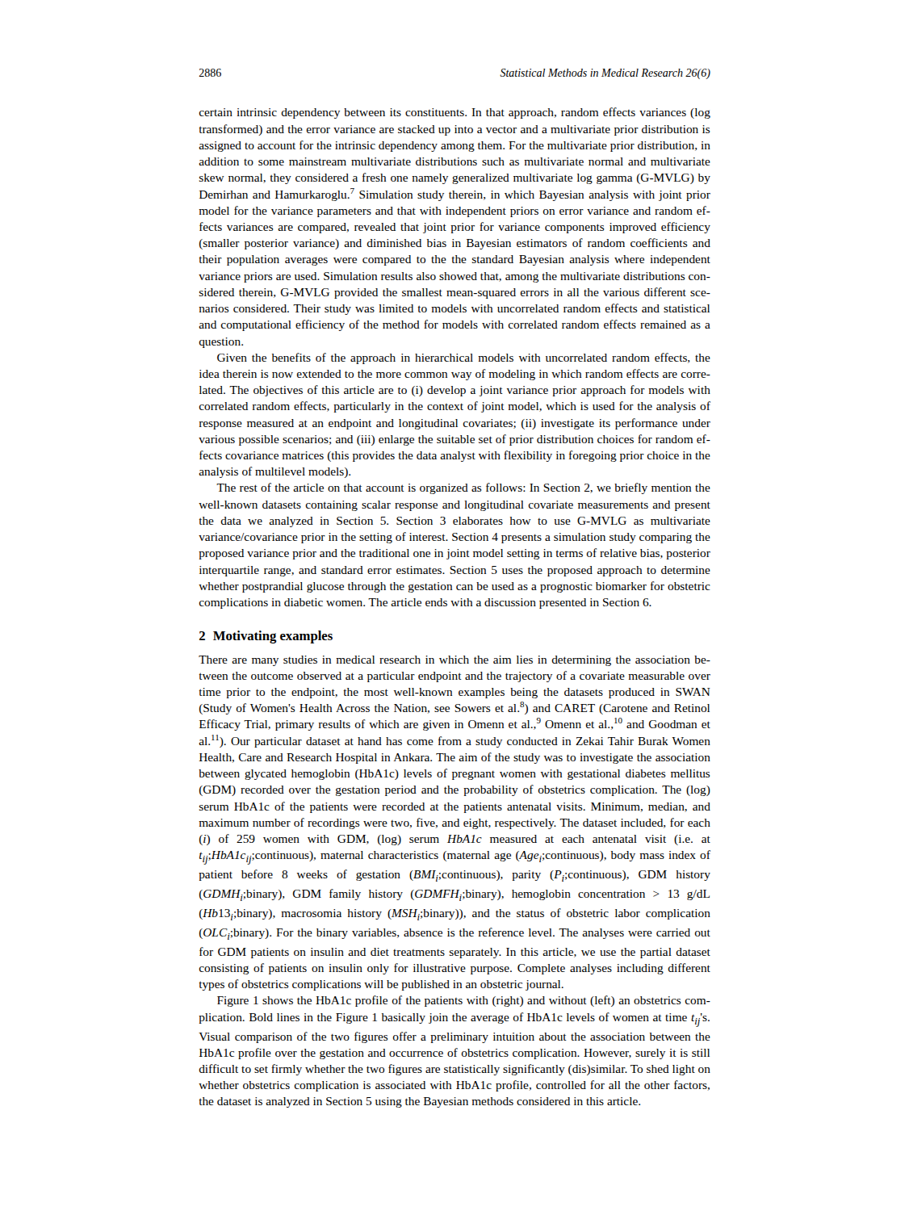2886 Statistical Methods in Medical Research 26(6)
certain intrinsic dependency between its constituents. In that approach, random effects variances (log transformed) and the error variance are stacked up into a vector and a multivariate prior distribution is assigned to account for the intrinsic dependency among them. For the multivariate prior distribution, in addition to some mainstream multivariate distributions such as multivariate normal and multivariate skew normal, they considered a fresh one namely generalized multivariate log gamma (G-MVLG) by Demirhan and Hamurkaroglu.7 Simulation study therein, in which Bayesian analysis with joint prior model for the variance parameters and that with independent priors on error variance and random effects variances are compared, revealed that joint prior for variance components improved efficiency (smaller posterior variance) and diminished bias in Bayesian estimators of random coefficients and their population averages were compared to the the standard Bayesian analysis where independent variance priors are used. Simulation results also showed that, among the multivariate distributions considered therein, G-MVLG provided the smallest mean-squared errors in all the various different scenarios considered. Their study was limited to models with uncorrelated random effects and statistical and computational efficiency of the method for models with correlated random effects remained as a question.
Given the benefits of the approach in hierarchical models with uncorrelated random effects, the idea therein is now extended to the more common way of modeling in which random effects are correlated. The objectives of this article are to (i) develop a joint variance prior approach for models with correlated random effects, particularly in the context of joint model, which is used for the analysis of response measured at an endpoint and longitudinal covariates; (ii) investigate its performance under various possible scenarios; and (iii) enlarge the suitable set of prior distribution choices for random effects covariance matrices (this provides the data analyst with flexibility in foregoing prior choice in the analysis of multilevel models).
The rest of the article on that account is organized as follows: In Section 2, we briefly mention the well-known datasets containing scalar response and longitudinal covariate measurements and present the data we analyzed in Section 5. Section 3 elaborates how to use G-MVLG as multivariate variance/covariance prior in the setting of interest. Section 4 presents a simulation study comparing the proposed variance prior and the traditional one in joint model setting in terms of relative bias, posterior interquartile range, and standard error estimates. Section 5 uses the proposed approach to determine whether postprandial glucose through the gestation can be used as a prognostic biomarker for obstetric complications in diabetic women. The article ends with a discussion presented in Section 6.
2 Motivating examples
There are many studies in medical research in which the aim lies in determining the association between the outcome observed at a particular endpoint and the trajectory of a covariate measurable over time prior to the endpoint, the most well-known examples being the datasets produced in SWAN (Study of Women's Health Across the Nation, see Sowers et al.8) and CARET (Carotene and Retinol Efficacy Trial, primary results of which are given in Omenn et al.,9 Omenn et al.,10 and Goodman et al.11). Our particular dataset at hand has come from a study conducted in Zekai Tahir Burak Women Health, Care and Research Hospital in Ankara. The aim of the study was to investigate the association between glycated hemoglobin (HbA1c) levels of pregnant women with gestational diabetes mellitus (GDM) recorded over the gestation period and the probability of obstetrics complication. The (log) serum HbA1c of the patients were recorded at the patients antenatal visits. Minimum, median, and maximum number of recordings were two, five, and eight, respectively. The dataset included, for each (i) of 259 women with GDM, (log) serum HbA1c measured at each antenatal visit (i.e. at tij;HbA1cij;continuous), maternal characteristics (maternal age (Agei;continuous), body mass index of patient before 8 weeks of gestation (BMIi;continuous), parity (Pi;continuous), GDM history (GDMHi;binary), GDM family history (GDMFHi;binary), hemoglobin concentration > 13 g/dL (Hb13i;binary), macrosomia history (MSHi;binary)), and the status of obstetric labor complication (OLCi;binary). For the binary variables, absence is the reference level. The analyses were carried out for GDM patients on insulin and diet treatments separately. In this article, we use the partial dataset consisting of patients on insulin only for illustrative purpose. Complete analyses including different types of obstetrics complications will be published in an obstetric journal.
Figure 1 shows the HbA1c profile of the patients with (right) and without (left) an obstetrics complication. Bold lines in the Figure 1 basically join the average of HbA1c levels of women at time tij's. Visual comparison of the two figures offer a preliminary intuition about the association between the HbA1c profile over the gestation and occurrence of obstetrics complication. However, surely it is still difficult to set firmly whether the two figures are statistically significantly (dis)similar. To shed light on whether obstetrics complication is associated with HbA1c profile, controlled for all the other factors, the dataset is analyzed in Section 5 using the Bayesian methods considered in this article.